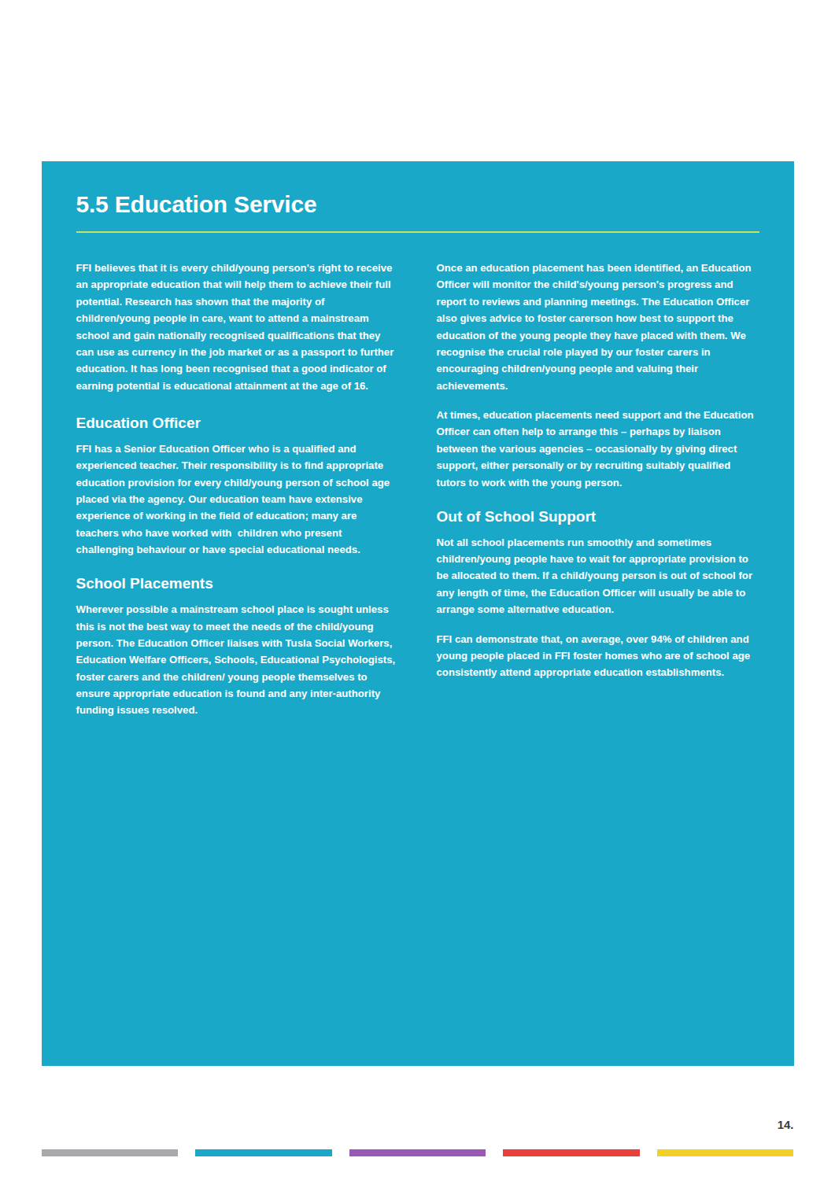5.5 Education Service
FFI believes that it is every child/young person's right to receive an appropriate education that will help them to achieve their full potential. Research has shown that the majority of children/young people in care, want to attend a mainstream school and gain nationally recognised qualifications that they can use as currency in the job market or as a passport to further education. It has long been recognised that a good indicator of earning potential is educational attainment at the age of 16.
Education Officer
FFI has a Senior Education Officer who is a qualified and experienced teacher. Their responsibility is to find appropriate education provision for every child/young person of school age placed via the agency. Our education team have extensive experience of working in the field of education; many are teachers who have worked with children who present challenging behaviour or have special educational needs.
School Placements
Wherever possible a mainstream school place is sought unless this is not the best way to meet the needs of the child/young person. The Education Officer liaises with Tusla Social Workers, Education Welfare Officers, Schools, Educational Psychologists, foster carers and the children/ young people themselves to ensure appropriate education is found and any inter-authority funding issues resolved.
Once an education placement has been identified, an Education Officer will monitor the child's/young person's progress and report to reviews and planning meetings. The Education Officer also gives advice to foster carerson how best to support the education of the young people they have placed with them. We recognise the crucial role played by our foster carers in encouraging children/young people and valuing their achievements.
At times, education placements need support and the Education Officer can often help to arrange this – perhaps by liaison between the various agencies – occasionally by giving direct support, either personally or by recruiting suitably qualified tutors to work with the young person.
Out of School Support
Not all school placements run smoothly and sometimes children/young people have to wait for appropriate provision to be allocated to them. If a child/young person is out of school for any length of time, the Education Officer will usually be able to arrange some alternative education.
FFI can demonstrate that, on average, over 94% of children and young people placed in FFI foster homes who are of school age consistently attend appropriate education establishments.
14.